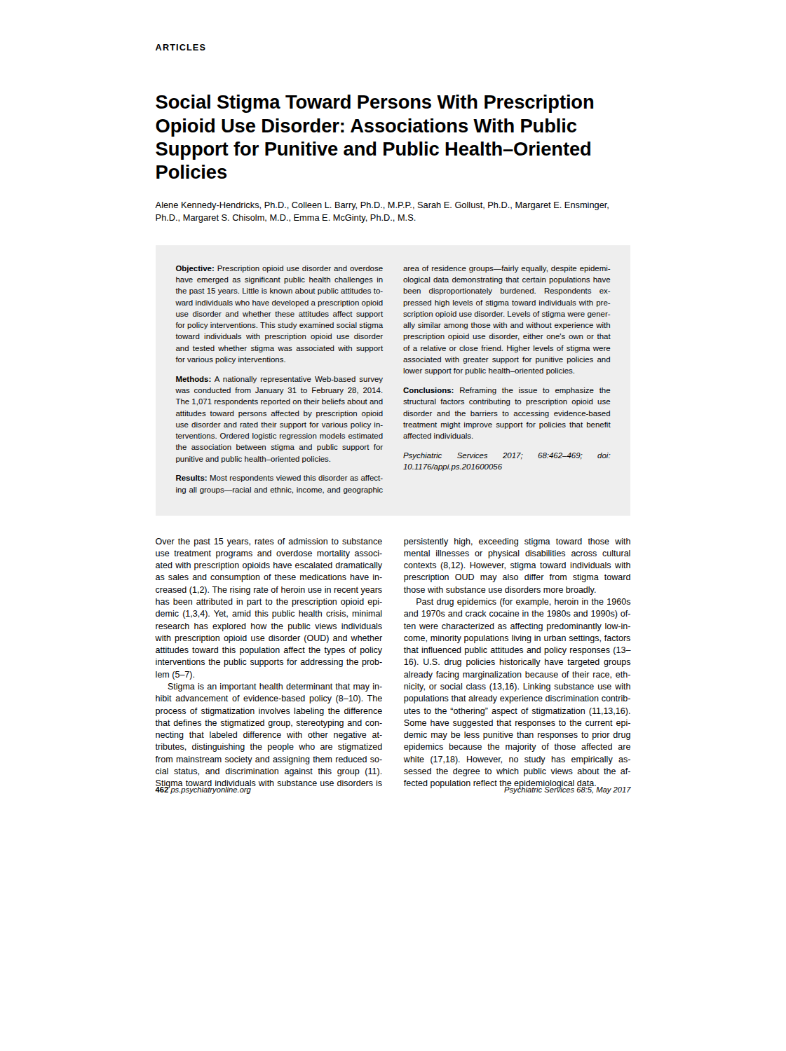ARTICLES
Social Stigma Toward Persons With Prescription Opioid Use Disorder: Associations With Public Support for Punitive and Public Health–Oriented Policies
Alene Kennedy-Hendricks, Ph.D., Colleen L. Barry, Ph.D., M.P.P., Sarah E. Gollust, Ph.D., Margaret E. Ensminger, Ph.D., Margaret S. Chisolm, M.D., Emma E. McGinty, Ph.D., M.S.
Objective: Prescription opioid use disorder and overdose have emerged as significant public health challenges in the past 15 years. Little is known about public attitudes toward individuals who have developed a prescription opioid use disorder and whether these attitudes affect support for policy interventions. This study examined social stigma toward individuals with prescription opioid use disorder and tested whether stigma was associated with support for various policy interventions.
Methods: A nationally representative Web-based survey was conducted from January 31 to February 28, 2014. The 1,071 respondents reported on their beliefs about and attitudes toward persons affected by prescription opioid use disorder and rated their support for various policy interventions. Ordered logistic regression models estimated the association between stigma and public support for punitive and public health–oriented policies.
Results: Most respondents viewed this disorder as affecting all groups—racial and ethnic, income, and geographic area of residence groups—fairly equally, despite epidemiological data demonstrating that certain populations have been disproportionately burdened. Respondents expressed high levels of stigma toward individuals with prescription opioid use disorder. Levels of stigma were generally similar among those with and without experience with prescription opioid use disorder, either one's own or that of a relative or close friend. Higher levels of stigma were associated with greater support for punitive policies and lower support for public health–oriented policies.
Conclusions: Reframing the issue to emphasize the structural factors contributing to prescription opioid use disorder and the barriers to accessing evidence-based treatment might improve support for policies that benefit affected individuals.
Psychiatric Services 2017; 68:462–469; doi: 10.1176/appi.ps.201600056
Over the past 15 years, rates of admission to substance use treatment programs and overdose mortality associated with prescription opioids have escalated dramatically as sales and consumption of these medications have increased (1,2). The rising rate of heroin use in recent years has been attributed in part to the prescription opioid epidemic (1,3,4). Yet, amid this public health crisis, minimal research has explored how the public views individuals with prescription opioid use disorder (OUD) and whether attitudes toward this population affect the types of policy interventions the public supports for addressing the problem (5–7).
Stigma is an important health determinant that may inhibit advancement of evidence-based policy (8–10). The process of stigmatization involves labeling the difference that defines the stigmatized group, stereotyping and connecting that labeled difference with other negative attributes, distinguishing the people who are stigmatized from mainstream society and assigning them reduced social status, and discrimination against this group (11). Stigma toward individuals with substance use disorders is persistently high, exceeding stigma toward those with mental illnesses or physical disabilities across cultural contexts (8,12). However, stigma toward individuals with prescription OUD may also differ from stigma toward those with substance use disorders more broadly.
Past drug epidemics (for example, heroin in the 1960s and 1970s and crack cocaine in the 1980s and 1990s) often were characterized as affecting predominantly low-income, minority populations living in urban settings, factors that influenced public attitudes and policy responses (13–16). U.S. drug policies historically have targeted groups already facing marginalization because of their race, ethnicity, or social class (13,16). Linking substance use with populations that already experience discrimination contributes to the “othering” aspect of stigmatization (11,13,16). Some have suggested that responses to the current epidemic may be less punitive than responses to prior drug epidemics because the majority of those affected are white (17,18). However, no study has empirically assessed the degree to which public views about the affected population reflect the epidemiological data.
462 ps.psychiatryonline.org
Psychiatric Services 68:5, May 2017